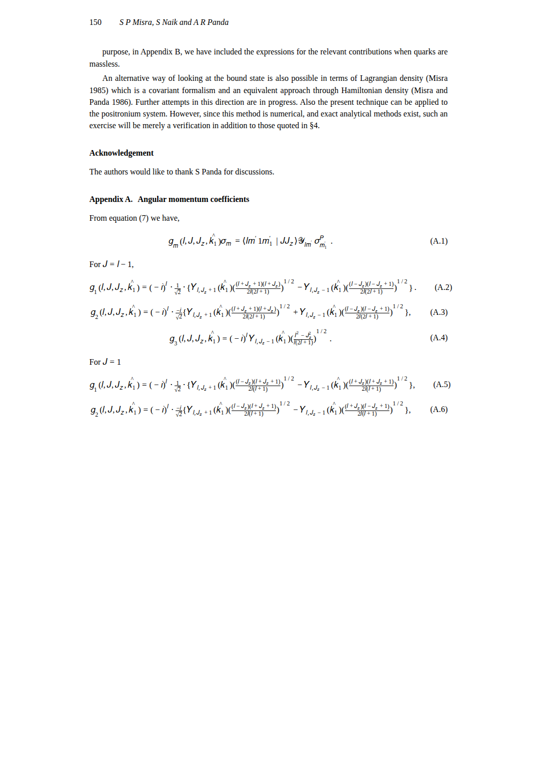150 S P Misra, S Naik and A R Panda
purpose, in Appendix B, we have included the expressions for the relevant contributions when quarks are massless.
An alternative way of looking at the bound state is also possible in terms of Lagrangian density (Misra 1985) which is a covariant formalism and an equivalent approach through Hamiltonian density (Misra and Panda 1986). Further attempts in this direction are in progress. Also the present technique can be applied to the positronium system. However, since this method is numerical, and exact analytical methods exist, such an exercise will be merely a verification in addition to those quoted in §4.
Acknowledgement
The authors would like to thank S Panda for discussions.
Appendix A. Angular momentum coefficients
From equation (7) we have,
gm (l,J,Jz, k1^ ) σm = ⟨lm′1m1′ | JJz ⟩ 𝒴lm′ σm1′P .
(A.1)
For J=l−1,
g1 (l,J,Jz, k1^) = (−i)l ⋅ 12 ⋅ { Yl,Jz+1 (k1^) ( (l+Jz+1)(l+Jz) 2l(2l+1) ) 1/2 − Yl,Jz−1 (k1^) ( (l−Jz)(l−Jz+1) 2l(2l+1) ) 1/2 } .
(A.2)
g2 (l,J,Jz, k1^) = (−i)l ⋅ −i2 { Yl,Jz+1 (k1^) ( (l+Jz+1)(l+Jz) 2l(2l+1) ) 1/2 + Yl,Jz−1 (k1^) ( (l−Jz)(l−Jz+1) 2l(2l+1) ) 1/2 } ,
(A.3)
g3 (l,J,Jz, k1^) = (−i)l Yl,Jz−1 (k1^) ( l2−Jz2 l(2l+1) ) 1/2 .
(A.4)
For J=1
g1 (l,J,Jz, k1^) = (−i)l ⋅ 12 ⋅ { Yl,Jz+1 (k1^) ( (l−Jz)(l+Jz+1) 2l(l+1) ) 1/2 − Yl,Jz−1 (k1^) ( (l+Jz)(l+Jz+1) 2l(l+1) ) 1/2 } ,
(A.5)
g2 (l,J,Jz, k1^) = (−i)l ⋅ −i2 { Yl,Jz+1 (k1^) ( (l−Jz)(l+Jz+1) 2l(l+1) ) 1/2 − Yl,Jz−1 (k1^) ( (l+Jz)(l−Jz+1) 2l(l+1) ) 1/2 } ,
(A.6)